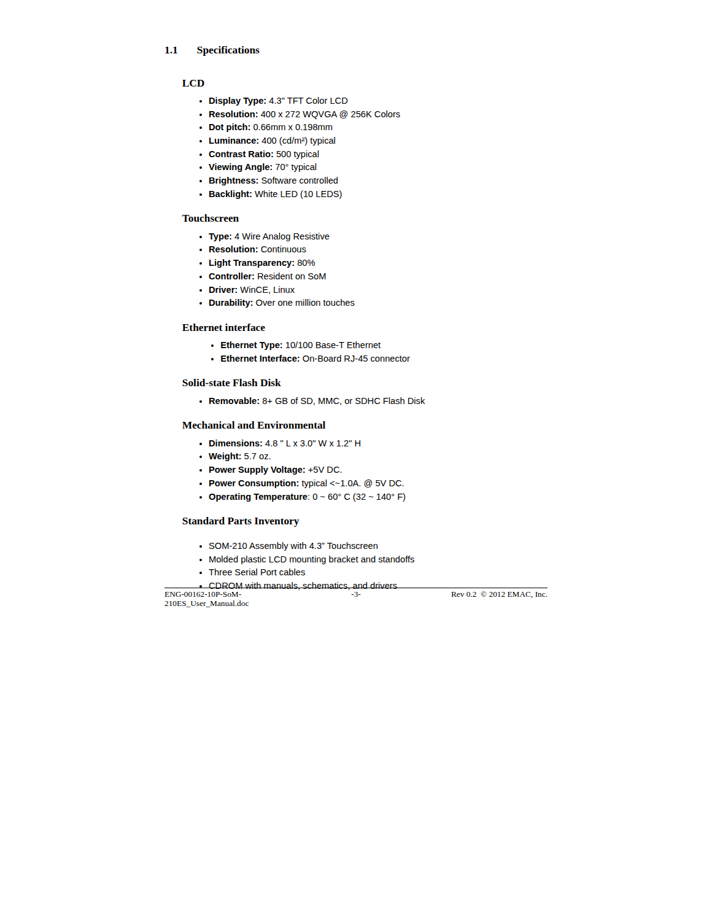1.1 Specifications
LCD
Display Type: 4.3" TFT Color LCD
Resolution: 400 x 272 WQVGA @ 256K Colors
Dot pitch: 0.66mm x 0.198mm
Luminance: 400 (cd/m²) typical
Contrast Ratio: 500 typical
Viewing Angle: 70° typical
Brightness: Software controlled
Backlight: White LED (10 LEDS)
Touchscreen
Type: 4 Wire Analog Resistive
Resolution: Continuous
Light Transparency: 80%
Controller: Resident on SoM
Driver: WinCE, Linux
Durability: Over one million touches
Ethernet interface
Ethernet Type: 10/100 Base-T Ethernet
Ethernet Interface: On-Board RJ-45 connector
Solid-state Flash Disk
Removable: 8+ GB of SD, MMC, or SDHC Flash Disk
Mechanical and Environmental
Dimensions: 4.8 " L x 3.0" W x 1.2" H
Weight: 5.7 oz.
Power Supply Voltage: +5V DC.
Power Consumption: typical <~1.0A. @ 5V DC.
Operating Temperature: 0 ~ 60° C (32 ~ 140° F)
Standard Parts Inventory
SOM-210 Assembly with 4.3” Touchscreen
Molded plastic LCD mounting bracket and standoffs
Three Serial Port cables
CDROM with manuals, schematics, and drivers
| ENG-00162-10P-SoM-210ES_User_Manual.doc | -3- | Rev 0.2 © 2012 EMAC, Inc. |